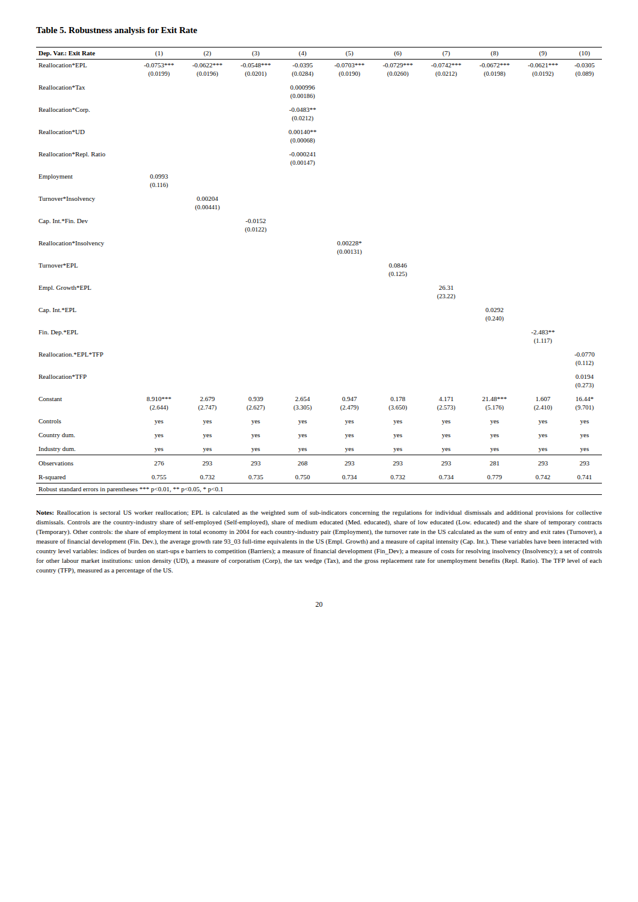Table 5. Robustness analysis for Exit Rate
| Dep. Var.: Exit Rate | (1) | (2) | (3) | (4) | (5) | (6) | (7) | (8) | (9) | (10) |
| --- | --- | --- | --- | --- | --- | --- | --- | --- | --- | --- |
| Reallocation*EPL | -0.0753*** (0.0199) | -0.0622*** (0.0196) | -0.0548*** (0.0201) | -0.0395 (0.0284) | -0.0703*** (0.0190) | -0.0729*** (0.0260) | -0.0742*** (0.0212) | -0.0672*** (0.0198) | -0.0621*** (0.0192) | -0.0305 (0.089) |
| Reallocation*Tax | | | | 0.000996 (0.00186) | | | | | | |
| Reallocation*Corp. | | | | -0.0483** (0.0212) | | | | | | |
| Reallocation*UD | | | | 0.00140** (0.00068) | | | | | | |
| Reallocation*Repl. Ratio | | | | -0.000241 (0.00147) | | | | | | |
| Employment | 0.0993 (0.116) | | | | | | | | | |
| Turnover*Insolvency | | 0.00204 (0.00441) | | | | | | | | |
| Cap. Int.*Fin. Dev | | | -0.0152 (0.0122) | | | | | | | |
| Reallocation*Insolvency | | | | | 0.00228* (0.00131) | | | | | |
| Turnover*EPL | | | | | | 0.0846 (0.125) | | | | |
| Empl. Growth*EPL | | | | | | | 26.31 (23.22) | | | |
| Cap. Int.*EPL | | | | | | | | 0.0292 (0.240) | | |
| Fin. Dep.*EPL | | | | | | | | | -2.483** (1.117) | |
| Reallocation.*EPL*TFP | | | | | | | | | | -0.0770 (0.112) |
| Reallocation*TFP | | | | | | | | | | 0.0194 (0.273) |
| Constant | 8.910*** (2.644) | 2.679 (2.747) | 0.939 (2.627) | 2.654 (3.305) | 0.947 (2.479) | 0.178 (3.650) | 4.171 (2.573) | 21.48*** (5.176) | 1.607 (2.410) | 16.44* (9.701) |
| Controls | yes | yes | yes | yes | yes | yes | yes | yes | yes | yes |
| Country dum. | yes | yes | yes | yes | yes | yes | yes | yes | yes | yes |
| Industry dum. | yes | yes | yes | yes | yes | yes | yes | yes | yes | yes |
| Observations | 276 | 293 | 293 | 268 | 293 | 293 | 293 | 281 | 293 | 293 |
| R-squared | 0.755 | 0.732 | 0.735 | 0.750 | 0.734 | 0.732 | 0.734 | 0.779 | 0.742 | 0.741 |
| Robust standard errors in parentheses *** p<0.01, ** p<0.05, * p<0.1 |
Notes: Reallocation is sectoral US worker reallocation; EPL is calculated as the weighted sum of sub-indicators concerning the regulations for individual dismissals and additional provisions for collective dismissals. Controls are the country-industry share of self-employed (Self-employed), share of medium educated (Med. educated), share of low educated (Low. educated) and the share of temporary contracts (Temporary). Other controls: the share of employment in total economy in 2004 for each country-industry pair (Employment), the turnover rate in the US calculated as the sum of entry and exit rates (Turnover), a measure of financial development (Fin. Dev.), the average growth rate 93_03 full-time equivalents in the US (Empl. Growth) and a measure of capital intensity (Cap. Int.). These variables have been interacted with country level variables: indices of burden on start-ups e barriers to competition (Barriers); a measure of financial development (Fin_Dev); a measure of costs for resolving insolvency (Insolvency); a set of controls for other labour market institutions: union density (UD), a measure of corporatism (Corp), the tax wedge (Tax), and the gross replacement rate for unemployment benefits (Repl. Ratio). The TFP level of each country (TFP), measured as a percentage of the US.
20